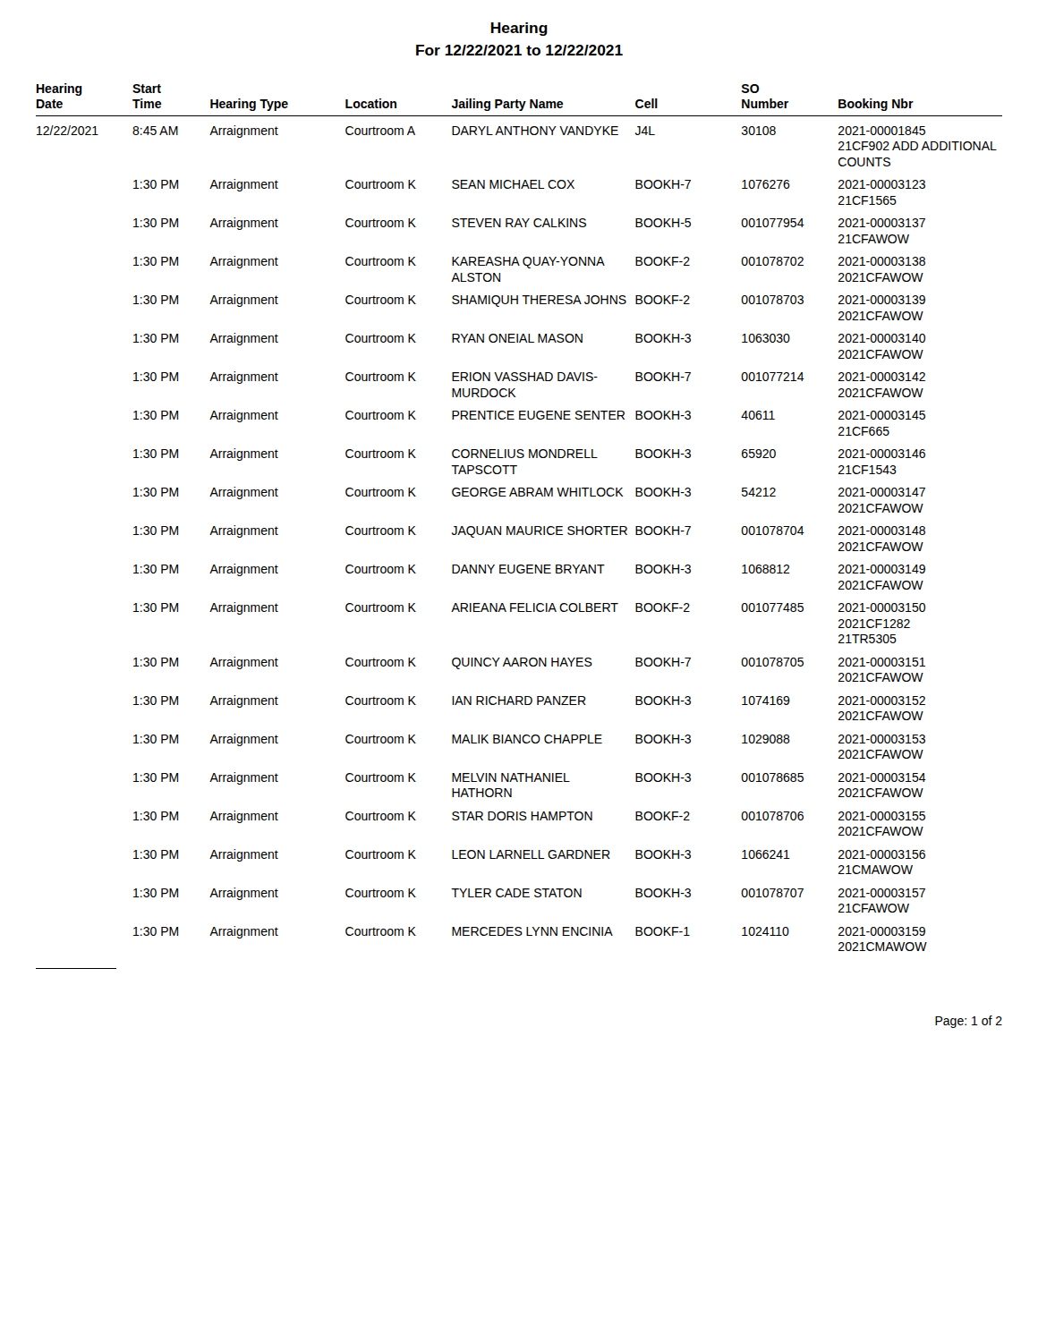Hearing
For 12/22/2021 to 12/22/2021
| Hearing Date | Start Time | Hearing Type | Location | Jailing Party Name | Cell | SO Number | Booking Nbr |
| --- | --- | --- | --- | --- | --- | --- | --- |
| 12/22/2021 | 8:45 AM | Arraignment | Courtroom A | DARYL ANTHONY VANDYKE | J4L | 30108 | 2021-00001845 21CF902 ADD ADDITIONAL COUNTS |
| | 1:30 PM | Arraignment | Courtroom K | SEAN MICHAEL COX | BOOKH-7 | 1076276 | 2021-00003123 21CF1565 |
| | 1:30 PM | Arraignment | Courtroom K | STEVEN RAY CALKINS | BOOKH-5 | 001077954 | 2021-00003137 21CFAWOW |
| | 1:30 PM | Arraignment | Courtroom K | KAREASHA QUAY-YONNA ALSTON | BOOKF-2 | 001078702 | 2021-00003138 2021CFAWOW |
| | 1:30 PM | Arraignment | Courtroom K | SHAMIQUH THERESA JOHNS | BOOKF-2 | 001078703 | 2021-00003139 2021CFAWOW |
| | 1:30 PM | Arraignment | Courtroom K | RYAN ONEIAL MASON | BOOKH-3 | 1063030 | 2021-00003140 2021CFAWOW |
| | 1:30 PM | Arraignment | Courtroom K | ERION VASSHAD DAVIS-MURDOCK | BOOKH-7 | 001077214 | 2021-00003142 2021CFAWOW |
| | 1:30 PM | Arraignment | Courtroom K | PRENTICE EUGENE SENTER | BOOKH-3 | 40611 | 2021-00003145 21CF665 |
| | 1:30 PM | Arraignment | Courtroom K | CORNELIUS MONDRELL TAPSCOTT | BOOKH-3 | 65920 | 2021-00003146 21CF1543 |
| | 1:30 PM | Arraignment | Courtroom K | GEORGE ABRAM WHITLOCK | BOOKH-3 | 54212 | 2021-00003147 2021CFAWOW |
| | 1:30 PM | Arraignment | Courtroom K | JAQUAN MAURICE SHORTER | BOOKH-7 | 001078704 | 2021-00003148 2021CFAWOW |
| | 1:30 PM | Arraignment | Courtroom K | DANNY EUGENE BRYANT | BOOKH-3 | 1068812 | 2021-00003149 2021CFAWOW |
| | 1:30 PM | Arraignment | Courtroom K | ARIEANA FELICIA COLBERT | BOOKF-2 | 001077485 | 2021-00003150 2021CF1282 21TR5305 |
| | 1:30 PM | Arraignment | Courtroom K | QUINCY AARON HAYES | BOOKH-7 | 001078705 | 2021-00003151 2021CFAWOW |
| | 1:30 PM | Arraignment | Courtroom K | IAN RICHARD PANZER | BOOKH-3 | 1074169 | 2021-00003152 2021CFAWOW |
| | 1:30 PM | Arraignment | Courtroom K | MALIK BIANCO CHAPPLE | BOOKH-3 | 1029088 | 2021-00003153 2021CFAWOW |
| | 1:30 PM | Arraignment | Courtroom K | MELVIN NATHANIEL HATHORN | BOOKH-3 | 001078685 | 2021-00003154 2021CFAWOW |
| | 1:30 PM | Arraignment | Courtroom K | STAR DORIS HAMPTON | BOOKF-2 | 001078706 | 2021-00003155 2021CFAWOW |
| | 1:30 PM | Arraignment | Courtroom K | LEON LARNELL GARDNER | BOOKH-3 | 1066241 | 2021-00003156 21CMAWOW |
| | 1:30 PM | Arraignment | Courtroom K | TYLER CADE STATON | BOOKH-3 | 001078707 | 2021-00003157 21CFAWOW |
| | 1:30 PM | Arraignment | Courtroom K | MERCEDES LYNN ENCINIA | BOOKF-1 | 1024110 | 2021-00003159 2021CMAWOW |
Page: 1 of 2